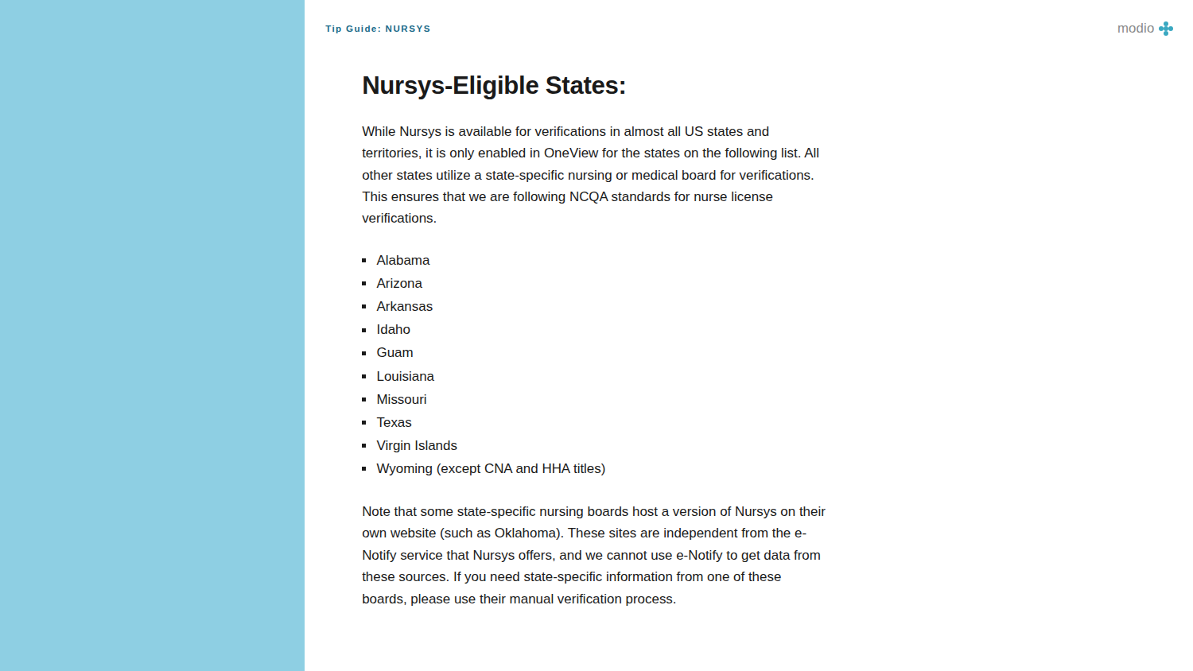Tip Guide: NURSYS
modio
Nursys-Eligible States:
While Nursys is available for verifications in almost all US states and territories, it is only enabled in OneView for the states on the following list. All other states utilize a state-specific nursing or medical board for verifications. This ensures that we are following NCQA standards for nurse license verifications.
Alabama
Arizona
Arkansas
Idaho
Guam
Louisiana
Missouri
Texas
Virgin Islands
Wyoming (except CNA and HHA titles)
Note that some state-specific nursing boards host a version of Nursys on their own website (such as Oklahoma). These sites are independent from the e-Notify service that Nursys offers, and we cannot use e-Notify to get data from these sources. If you need state-specific information from one of these boards, please use their manual verification process.